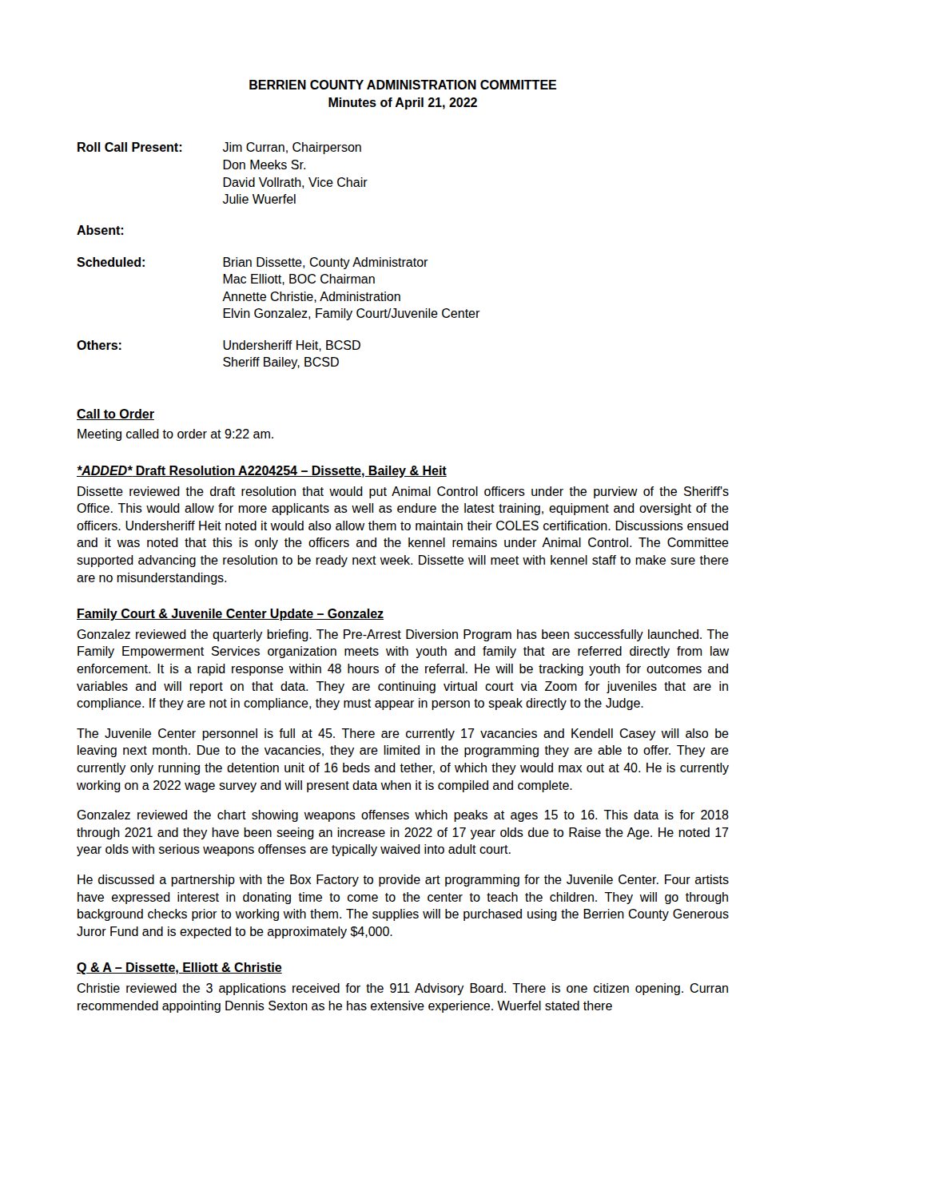BERRIEN COUNTY ADMINISTRATION COMMITTEE Minutes of April 21, 2022
| Roll Call Present: | Jim Curran, Chairperson Don Meeks Sr. David Vollrath, Vice Chair Julie Wuerfel |
| Absent: | |
| Scheduled: | Brian Dissette, County Administrator Mac Elliott, BOC Chairman Annette Christie, Administration Elvin Gonzalez, Family Court/Juvenile Center |
| Others: | Undersheriff Heit, BCSD Sheriff Bailey, BCSD |
Call to Order
Meeting called to order at 9:22 am.
*ADDED* Draft Resolution A2204254 – Dissette, Bailey & Heit
Dissette reviewed the draft resolution that would put Animal Control officers under the purview of the Sheriff's Office. This would allow for more applicants as well as endure the latest training, equipment and oversight of the officers. Undersheriff Heit noted it would also allow them to maintain their COLES certification. Discussions ensued and it was noted that this is only the officers and the kennel remains under Animal Control. The Committee supported advancing the resolution to be ready next week. Dissette will meet with kennel staff to make sure there are no misunderstandings.
Family Court & Juvenile Center Update – Gonzalez
Gonzalez reviewed the quarterly briefing. The Pre-Arrest Diversion Program has been successfully launched. The Family Empowerment Services organization meets with youth and family that are referred directly from law enforcement. It is a rapid response within 48 hours of the referral. He will be tracking youth for outcomes and variables and will report on that data. They are continuing virtual court via Zoom for juveniles that are in compliance. If they are not in compliance, they must appear in person to speak directly to the Judge.
The Juvenile Center personnel is full at 45. There are currently 17 vacancies and Kendell Casey will also be leaving next month. Due to the vacancies, they are limited in the programming they are able to offer. They are currently only running the detention unit of 16 beds and tether, of which they would max out at 40. He is currently working on a 2022 wage survey and will present data when it is compiled and complete.
Gonzalez reviewed the chart showing weapons offenses which peaks at ages 15 to 16. This data is for 2018 through 2021 and they have been seeing an increase in 2022 of 17 year olds due to Raise the Age. He noted 17 year olds with serious weapons offenses are typically waived into adult court.
He discussed a partnership with the Box Factory to provide art programming for the Juvenile Center. Four artists have expressed interest in donating time to come to the center to teach the children. They will go through background checks prior to working with them. The supplies will be purchased using the Berrien County Generous Juror Fund and is expected to be approximately $4,000.
Q & A – Dissette, Elliott & Christie
Christie reviewed the 3 applications received for the 911 Advisory Board. There is one citizen opening. Curran recommended appointing Dennis Sexton as he has extensive experience. Wuerfel stated there